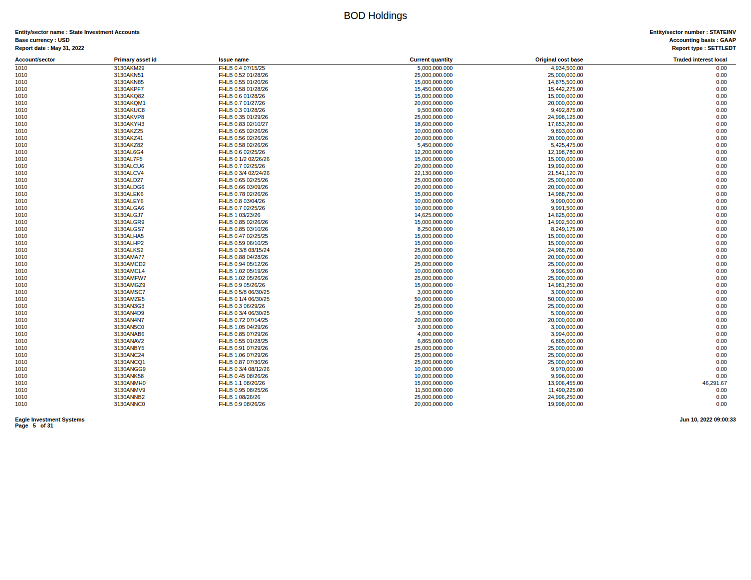BOD Holdings
Entity/sector name : State Investment Accounts
Base currency : USD
Report date : May 31, 2022
Entity/sector number : STATEINV
Accounting basis : GAAP
Report type : SETTLEDT
| Account/sector | Primary asset id | Issue name | Current quantity | Original cost base | Traded interest local |
| --- | --- | --- | --- | --- | --- |
| 1010 | 3130AKM29 | FHLB 0.4 07/15/25 | 5,000,000.000 | 4,934,500.00 | 0.00 |
| 1010 | 3130AKN51 | FHLB 0.52 01/28/26 | 25,000,000.000 | 25,000,000.00 | 0.00 |
| 1010 | 3130AKN85 | FHLB 0.55 01/20/26 | 15,000,000.000 | 14,875,500.00 | 0.00 |
| 1010 | 3130AKPF7 | FHLB 0.58 01/28/26 | 15,450,000.000 | 15,442,275.00 | 0.00 |
| 1010 | 3130AKQ82 | FHLB 0.6 01/28/26 | 15,000,000.000 | 15,000,000.00 | 0.00 |
| 1010 | 3130AKQM1 | FHLB 0.7 01/27/26 | 20,000,000.000 | 20,000,000.00 | 0.00 |
| 1010 | 3130AKUC8 | FHLB 0.3 01/28/26 | 9,500,000.000 | 9,492,875.00 | 0.00 |
| 1010 | 3130AKVP8 | FHLB 0.35 01/29/26 | 25,000,000.000 | 24,998,125.00 | 0.00 |
| 1010 | 3130AKYH3 | FHLB 0.83 02/10/27 | 18,600,000.000 | 17,653,260.00 | 0.00 |
| 1010 | 3130AKZ25 | FHLB 0.65 02/26/26 | 10,000,000.000 | 9,893,000.00 | 0.00 |
| 1010 | 3130AKZ41 | FHLB 0.56 02/26/26 | 20,000,000.000 | 20,000,000.00 | 0.00 |
| 1010 | 3130AKZ82 | FHLB 0.58 02/26/26 | 5,450,000.000 | 5,425,475.00 | 0.00 |
| 1010 | 3130AL6G4 | FHLB 0.6 02/25/26 | 12,200,000.000 | 12,198,780.00 | 0.00 |
| 1010 | 3130AL7F5 | FHLB 0 1/2 02/26/26 | 15,000,000.000 | 15,000,000.00 | 0.00 |
| 1010 | 3130ALCU6 | FHLB 0.7 02/25/26 | 20,000,000.000 | 19,992,000.00 | 0.00 |
| 1010 | 3130ALCV4 | FHLB 0 3/4 02/24/26 | 22,130,000.000 | 21,541,120.70 | 0.00 |
| 1010 | 3130ALD27 | FHLB 0.65 02/25/26 | 25,000,000.000 | 25,000,000.00 | 0.00 |
| 1010 | 3130ALDG6 | FHLB 0.66 03/09/26 | 20,000,000.000 | 20,000,000.00 | 0.00 |
| 1010 | 3130ALEK6 | FHLB 0.78 02/26/26 | 15,000,000.000 | 14,988,750.00 | 0.00 |
| 1010 | 3130ALEY6 | FHLB 0.8 03/04/26 | 10,000,000.000 | 9,990,000.00 | 0.00 |
| 1010 | 3130ALGA6 | FHLB 0.7 02/25/26 | 10,000,000.000 | 9,991,500.00 | 0.00 |
| 1010 | 3130ALGJ7 | FHLB 1 03/23/26 | 14,625,000.000 | 14,625,000.00 | 0.00 |
| 1010 | 3130ALGR9 | FHLB 0.85 02/26/26 | 15,000,000.000 | 14,902,500.00 | 0.00 |
| 1010 | 3130ALGS7 | FHLB 0.85 03/10/26 | 8,250,000.000 | 8,249,175.00 | 0.00 |
| 1010 | 3130ALHA5 | FHLB 0.47 02/25/25 | 15,000,000.000 | 15,000,000.00 | 0.00 |
| 1010 | 3130ALHP2 | FHLB 0.59 06/10/25 | 15,000,000.000 | 15,000,000.00 | 0.00 |
| 1010 | 3130ALKS2 | FHLB 0 3/8 03/15/24 | 25,000,000.000 | 24,968,750.00 | 0.00 |
| 1010 | 3130AMA77 | FHLB 0.88 04/28/26 | 20,000,000.000 | 20,000,000.00 | 0.00 |
| 1010 | 3130AMCD2 | FHLB 0.94 05/12/26 | 25,000,000.000 | 25,000,000.00 | 0.00 |
| 1010 | 3130AMCL4 | FHLB 1.02 05/19/26 | 10,000,000.000 | 9,996,500.00 | 0.00 |
| 1010 | 3130AMFW7 | FHLB 1.02 05/26/26 | 25,000,000.000 | 25,000,000.00 | 0.00 |
| 1010 | 3130AMGZ9 | FHLB 0.9 05/26/26 | 15,000,000.000 | 14,981,250.00 | 0.00 |
| 1010 | 3130AMSC7 | FHLB 0 5/8 06/30/25 | 3,000,000.000 | 3,000,000.00 | 0.00 |
| 1010 | 3130AMZE5 | FHLB 0 1/4 06/30/25 | 50,000,000.000 | 50,000,000.00 | 0.00 |
| 1010 | 3130AN3G3 | FHLB 0.3 06/29/26 | 25,000,000.000 | 25,000,000.00 | 0.00 |
| 1010 | 3130AN4D9 | FHLB 0 3/4 06/30/25 | 5,000,000.000 | 5,000,000.00 | 0.00 |
| 1010 | 3130AN4N7 | FHLB 0.72 07/14/25 | 20,000,000.000 | 20,000,000.00 | 0.00 |
| 1010 | 3130AN5C0 | FHLB 1.05 04/29/26 | 3,000,000.000 | 3,000,000.00 | 0.00 |
| 1010 | 3130ANAB6 | FHLB 0.85 07/29/26 | 4,000,000.000 | 3,994,000.00 | 0.00 |
| 1010 | 3130ANAV2 | FHLB 0.55 01/28/25 | 6,865,000.000 | 6,865,000.00 | 0.00 |
| 1010 | 3130ANBY5 | FHLB 0.91 07/29/26 | 25,000,000.000 | 25,000,000.00 | 0.00 |
| 1010 | 3130ANC24 | FHLB 1.06 07/29/26 | 25,000,000.000 | 25,000,000.00 | 0.00 |
| 1010 | 3130ANCQ1 | FHLB 0.87 07/30/26 | 25,000,000.000 | 25,000,000.00 | 0.00 |
| 1010 | 3130ANGG9 | FHLB 0 3/4 08/12/26 | 10,000,000.000 | 9,970,000.00 | 0.00 |
| 1010 | 3130ANK58 | FHLB 0.45 08/26/26 | 10,000,000.000 | 9,996,000.00 | 0.00 |
| 1010 | 3130ANMH0 | FHLB 1.1 08/20/26 | 15,000,000.000 | 13,906,455.00 | 46,291.67 |
| 1010 | 3130ANMV9 | FHLB 0.95 08/25/26 | 11,500,000.000 | 11,490,225.00 | 0.00 |
| 1010 | 3130ANNB2 | FHLB 1 08/26/26 | 25,000,000.000 | 24,996,250.00 | 0.00 |
| 1010 | 3130ANNC0 | FHLB 0.9 08/26/26 | 20,000,000.000 | 19,998,000.00 | 0.00 |
Eagle Investment Systems
Page 5 of 31
Jun 10, 2022 09:00:33